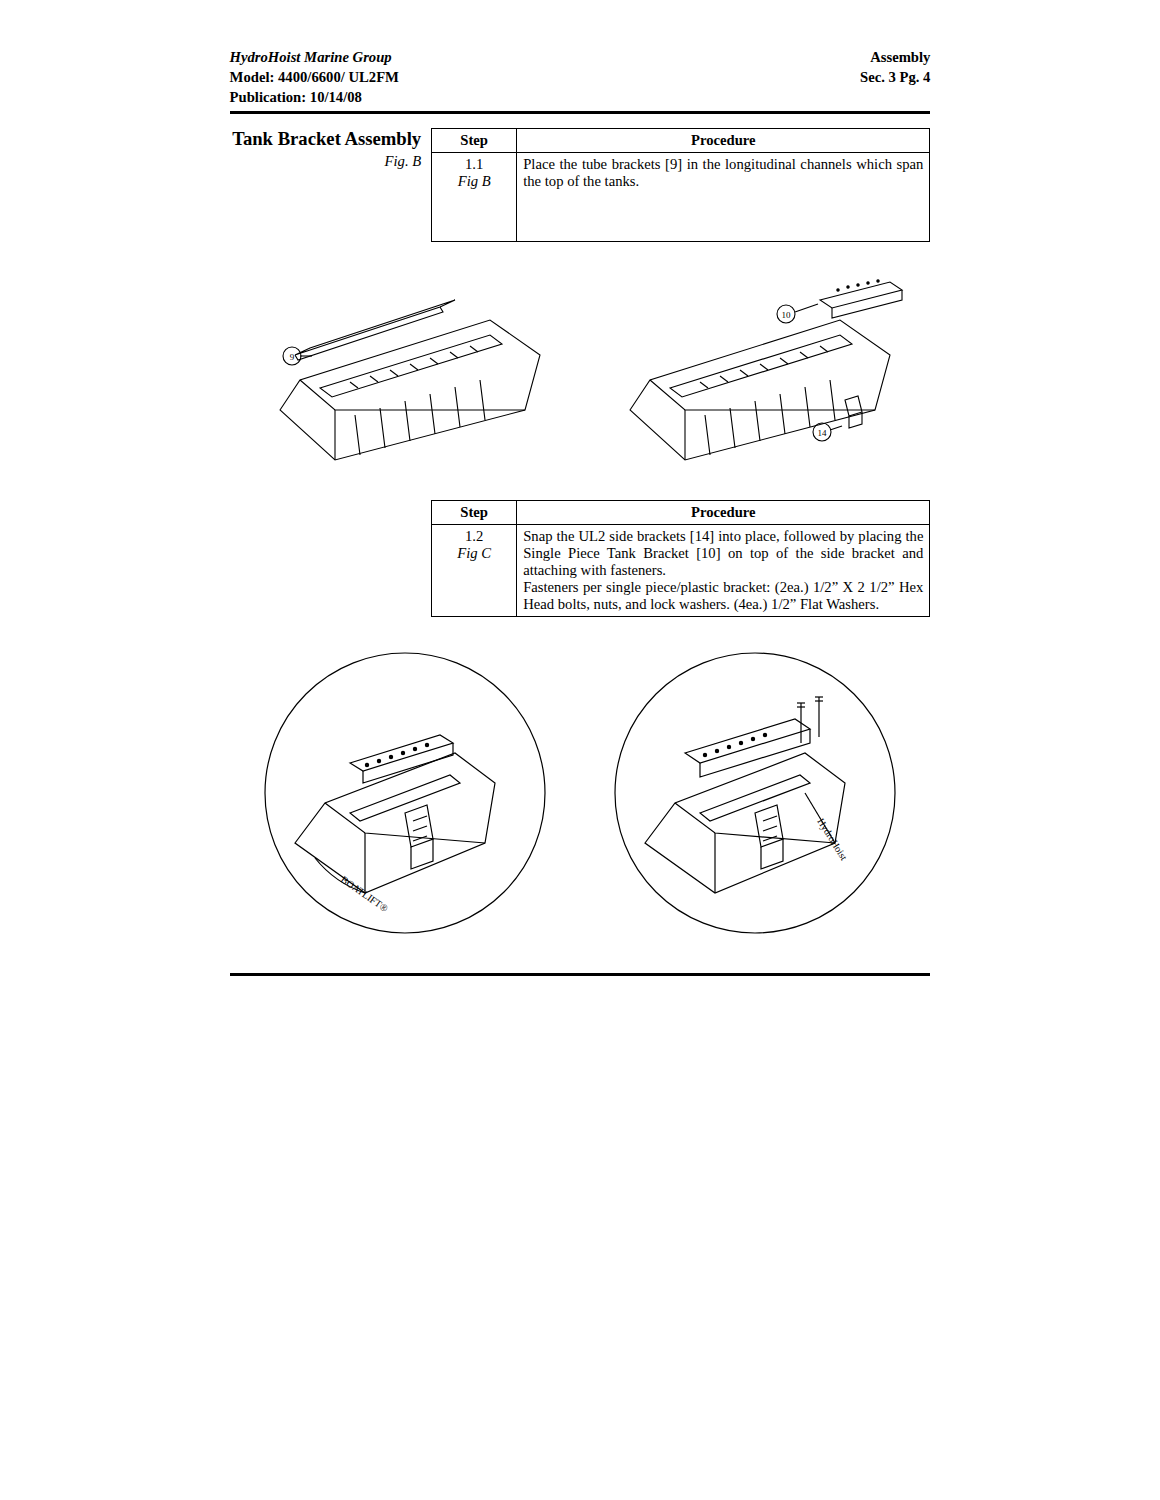HydroHoist Marine Group
Model: 4400/6600/ UL2FM
Publication: 10/14/08
Assembly
Sec. 3 Pg. 4
Tank Bracket Assembly
Fig. B
| Step | Procedure |
| --- | --- |
| 1.1 Fig B | Place the tube brackets [9] in the longitudinal channels which span the top of the tanks. |
9 10 14
| Step | Procedure |
| --- | --- |
| 1.2 Fig C | Snap the UL2 side brackets [14] into place, followed by placing the Single Piece Tank Bracket [10] on top of the side bracket and attaching with fasteners. Fasteners per single piece/plastic bracket: (2ea.) 1/2” X 2 1/2” Hex Head bolts, nuts, and lock washers. (4ea.) 1/2” Flat Washers. |
BOATLIFT® HydroHoist